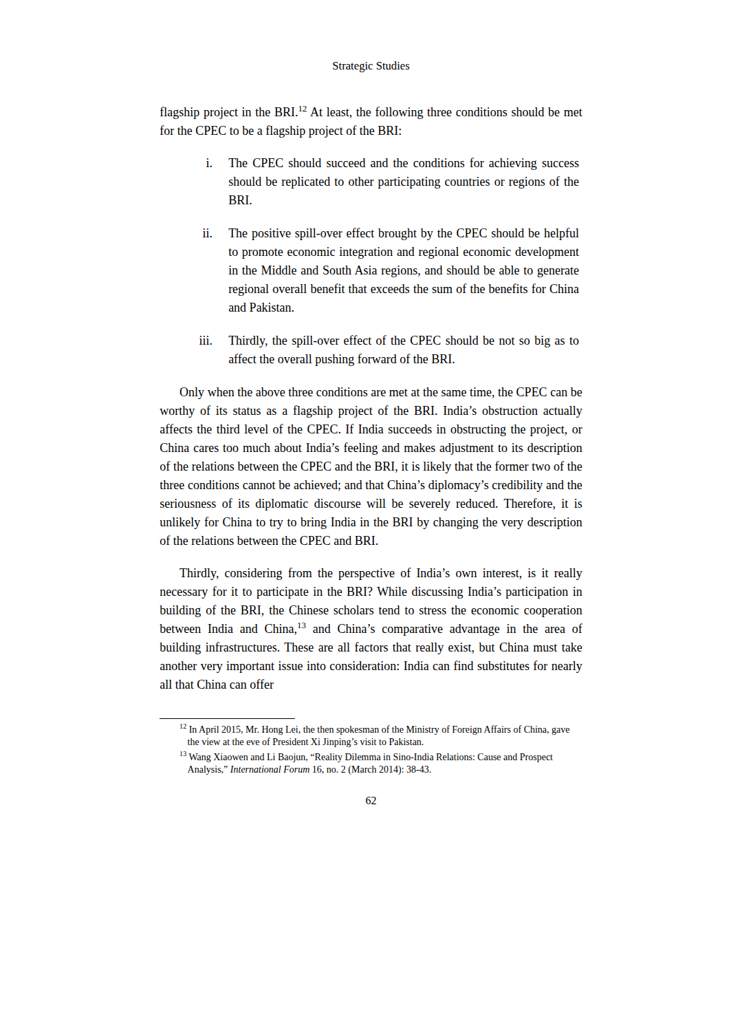Strategic Studies
flagship project in the BRI.12 At least, the following three conditions should be met for the CPEC to be a flagship project of the BRI:
The CPEC should succeed and the conditions for achieving success should be replicated to other participating countries or regions of the BRI.
The positive spill-over effect brought by the CPEC should be helpful to promote economic integration and regional economic development in the Middle and South Asia regions, and should be able to generate regional overall benefit that exceeds the sum of the benefits for China and Pakistan.
Thirdly, the spill-over effect of the CPEC should be not so big as to affect the overall pushing forward of the BRI.
Only when the above three conditions are met at the same time, the CPEC can be worthy of its status as a flagship project of the BRI. India’s obstruction actually affects the third level of the CPEC. If India succeeds in obstructing the project, or China cares too much about India’s feeling and makes adjustment to its description of the relations between the CPEC and the BRI, it is likely that the former two of the three conditions cannot be achieved; and that China’s diplomacy’s credibility and the seriousness of its diplomatic discourse will be severely reduced. Therefore, it is unlikely for China to try to bring India in the BRI by changing the very description of the relations between the CPEC and BRI.
Thirdly, considering from the perspective of India’s own interest, is it really necessary for it to participate in the BRI? While discussing India’s participation in building of the BRI, the Chinese scholars tend to stress the economic cooperation between India and China,13 and China’s comparative advantage in the area of building infrastructures. These are all factors that really exist, but China must take another very important issue into consideration: India can find substitutes for nearly all that China can offer
12 In April 2015, Mr. Hong Lei, the then spokesman of the Ministry of Foreign Affairs of China, gave the view at the eve of President Xi Jinping’s visit to Pakistan.
13 Wang Xiaowen and Li Baojun, “Reality Dilemma in Sino-India Relations: Cause and Prospect Analysis,” International Forum 16, no. 2 (March 2014): 38-43.
62